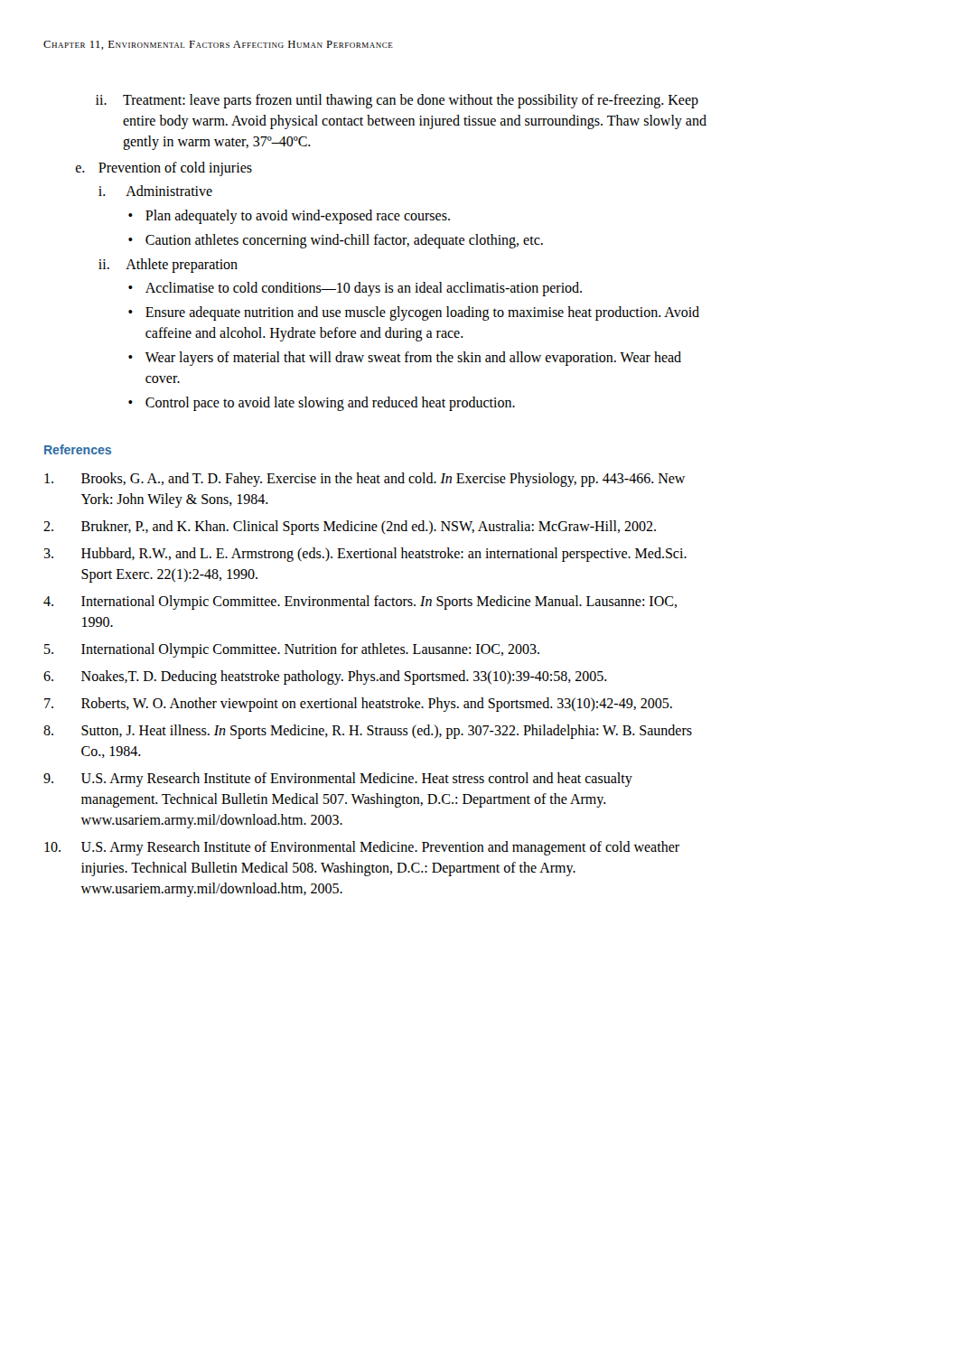Chapter 11, Environmental Factors Affecting Human Performance
ii. Treatment: leave parts frozen until thawing can be done without the possibility of re-freezing. Keep entire body warm. Avoid physical contact between injured tissue and surroundings. Thaw slowly and gently in warm water, 37º–40ºC.
e. Prevention of cold injuries
i. Administrative
Plan adequately to avoid wind-exposed race courses.
Caution athletes concerning wind-chill factor, adequate clothing, etc.
ii. Athlete preparation
Acclimatise to cold conditions—10 days is an ideal acclimatis-ation period.
Ensure adequate nutrition and use muscle glycogen loading to maximise heat production. Avoid caffeine and alcohol. Hydrate before and during a race.
Wear layers of material that will draw sweat from the skin and allow evaporation. Wear head cover.
Control pace to avoid late slowing and reduced heat production.
References
Brooks, G. A., and T. D. Fahey. Exercise in the heat and cold. In Exercise Physiology, pp. 443-466. New York: John Wiley & Sons, 1984.
Brukner, P., and K. Khan. Clinical Sports Medicine (2nd ed.). NSW, Australia: McGraw-Hill, 2002.
Hubbard, R.W., and L. E. Armstrong (eds.). Exertional heatstroke: an international perspective. Med.Sci. Sport Exerc. 22(1):2-48, 1990.
International Olympic Committee. Environmental factors. In Sports Medicine Manual. Lausanne: IOC, 1990.
International Olympic Committee. Nutrition for athletes. Lausanne: IOC, 2003.
Noakes,T. D. Deducing heatstroke pathology. Phys.and Sportsmed. 33(10):39-40:58, 2005.
Roberts, W. O. Another viewpoint on exertional heatstroke. Phys. and Sportsmed. 33(10):42-49, 2005.
Sutton, J. Heat illness. In Sports Medicine, R. H. Strauss (ed.), pp. 307-322. Philadelphia: W. B. Saunders Co., 1984.
U.S. Army Research Institute of Environmental Medicine. Heat stress control and heat casualty management. Technical Bulletin Medical 507. Washington, D.C.: Department of the Army. www.usariem.army.mil/download.htm. 2003.
U.S. Army Research Institute of Environmental Medicine. Prevention and management of cold weather injuries. Technical Bulletin Medical 508. Washington, D.C.: Department of the Army. www.usariem.army.mil/download.htm, 2005.